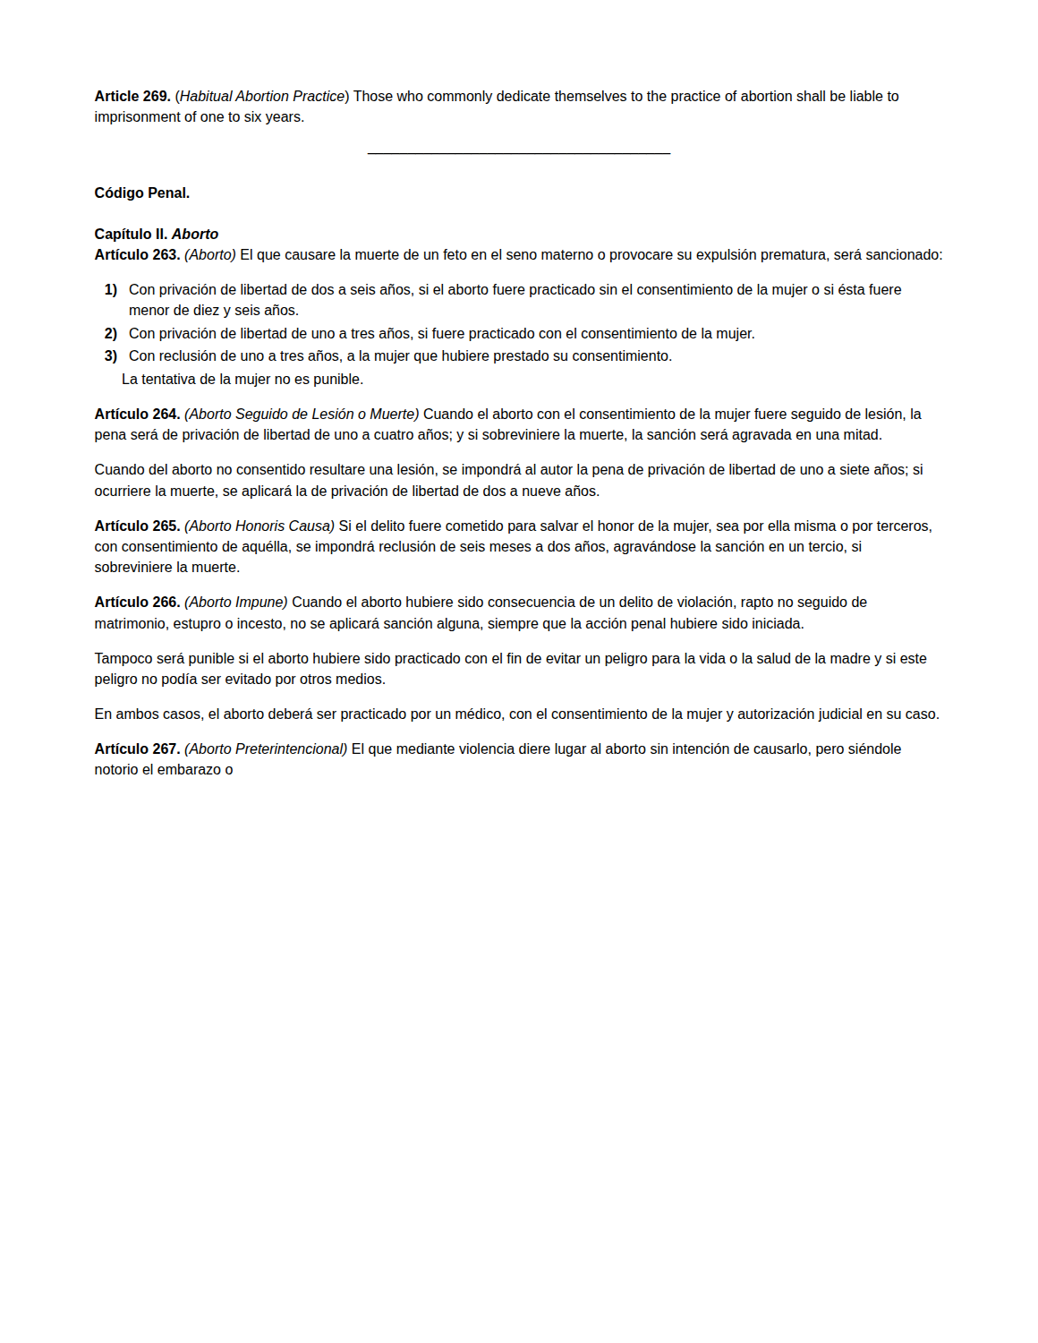Article 269. (Habitual Abortion Practice) Those who commonly dedicate themselves to the practice of abortion shall be liable to imprisonment of one to six years.
______________________________________
Código Penal.
Capítulo II. Aborto
Artículo 263. (Aborto) El que causare la muerte de un feto en el seno materno o provocare su expulsión prematura, será sancionado:
1) Con privación de libertad de dos a seis años, si el aborto fuere practicado sin el consentimiento de la mujer o si ésta fuere menor de diez y seis años.
2) Con privación de libertad de uno a tres años, si fuere practicado con el consentimiento de la mujer.
3) Con reclusión de uno a tres años, a la mujer que hubiere prestado su consentimiento.
La tentativa de la mujer no es punible.
Artículo 264. (Aborto Seguido de Lesión o Muerte) Cuando el aborto con el consentimiento de la mujer fuere seguido de lesión, la pena será de privación de libertad de uno a cuatro años; y si sobreviniere la muerte, la sanción será agravada en una mitad.
Cuando del aborto no consentido resultare una lesión, se impondrá al autor la pena de privación de libertad de uno a siete años; si ocurriere la muerte, se aplicará la de privación de libertad de dos a nueve años.
Artículo 265. (Aborto Honoris Causa) Si el delito fuere cometido para salvar el honor de la mujer, sea por ella misma o por terceros, con consentimiento de aquélla, se impondrá reclusión de seis meses a dos años, agravándose la sanción en un tercio, si sobreviniere la muerte.
Artículo 266. (Aborto Impune) Cuando el aborto hubiere sido consecuencia de un delito de violación, rapto no seguido de matrimonio, estupro o incesto, no se aplicará sanción alguna, siempre que la acción penal hubiere sido iniciada.
Tampoco será punible si el aborto hubiere sido practicado con el fin de evitar un peligro para la vida o la salud de la madre y si este peligro no podía ser evitado por otros medios.
En ambos casos, el aborto deberá ser practicado por un médico, con el consentimiento de la mujer y autorización judicial en su caso.
Artículo 267. (Aborto Preterintencional) El que mediante violencia diere lugar al aborto sin intención de causarlo, pero siéndole notorio el embarazo o